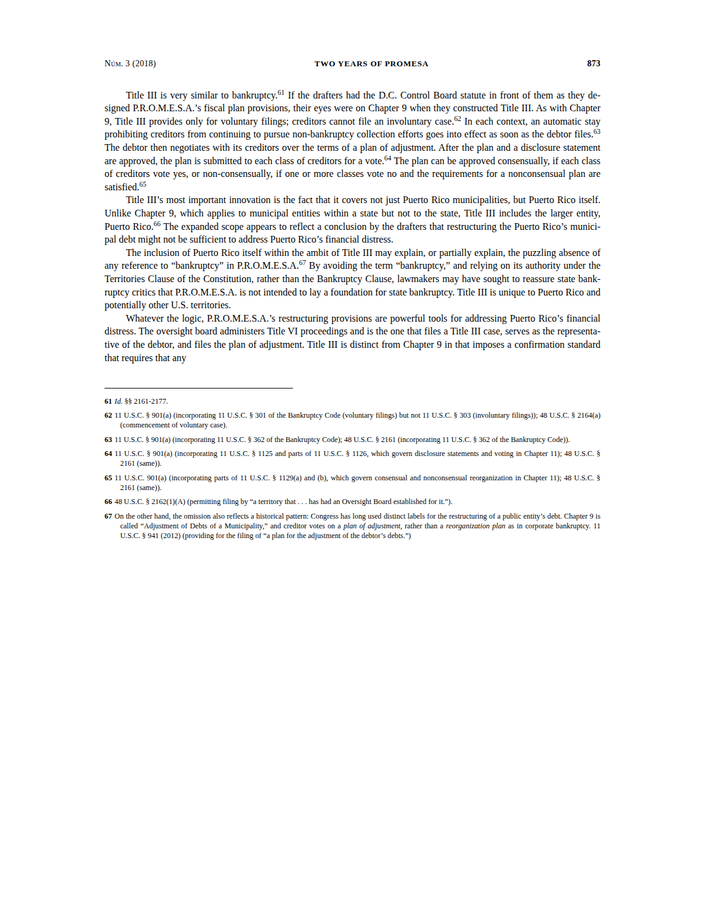Núm. 3 (2018) TWO YEARS OF PROMESA 873
Title III is very similar to bankruptcy.61 If the drafters had the D.C. Control Board statute in front of them as they designed P.R.O.M.E.S.A.’s fiscal plan provisions, their eyes were on Chapter 9 when they constructed Title III. As with Chapter 9, Title III provides only for voluntary filings; creditors cannot file an involuntary case.62 In each context, an automatic stay prohibiting creditors from continuing to pursue non-bankruptcy collection efforts goes into effect as soon as the debtor files.63 The debtor then negotiates with its creditors over the terms of a plan of adjustment. After the plan and a disclosure statement are approved, the plan is submitted to each class of creditors for a vote.64 The plan can be approved consensually, if each class of creditors vote yes, or non-consensually, if one or more classes vote no and the requirements for a nonconsensual plan are satisfied.65
Title III’s most important innovation is the fact that it covers not just Puerto Rico municipalities, but Puerto Rico itself. Unlike Chapter 9, which applies to municipal entities within a state but not to the state, Title III includes the larger entity, Puerto Rico.66 The expanded scope appears to reflect a conclusion by the drafters that restructuring the Puerto Rico’s municipal debt might not be sufficient to address Puerto Rico’s financial distress.
The inclusion of Puerto Rico itself within the ambit of Title III may explain, or partially explain, the puzzling absence of any reference to “bankruptcy” in P.R.O.M.E.S.A.67 By avoiding the term “bankruptcy,” and relying on its authority under the Territories Clause of the Constitution, rather than the Bankruptcy Clause, lawmakers may have sought to reassure state bankruptcy critics that P.R.O.M.E.S.A. is not intended to lay a foundation for state bankruptcy. Title III is unique to Puerto Rico and potentially other U.S. territories.
Whatever the logic, P.R.O.M.E.S.A.’s restructuring provisions are powerful tools for addressing Puerto Rico’s financial distress. The oversight board administers Title VI proceedings and is the one that files a Title III case, serves as the representative of the debtor, and files the plan of adjustment. Title III is distinct from Chapter 9 in that imposes a confirmation standard that requires that any
61 Id. §§ 2161-2177.
6211 U.S.C. § 901(a) (incorporating 11 U.S.C. § 301 of the Bankruptcy Code (voluntary filings) but not 11 U.S.C. § 303 (involuntary filings)); 48 U.S.C. § 2164(a) (commencement of voluntary case).
6311 U.S.C. § 901(a) (incorporating 11 U.S.C. § 362 of the Bankruptcy Code); 48 U.S.C. § 2161 (incorporating 11 U.S.C. § 362 of the Bankruptcy Code)).
6411 U.S.C. § 901(a) (incorporating 11 U.S.C. § 1125 and parts of 11 U.S.C. § 1126, which govern disclosure statements and voting in Chapter 11); 48 U.S.C. § 2161 (same)).
6511 U.S.C. 901(a) (incorporating parts of 11 U.S.C. § 1129(a) and (b), which govern consensual and nonconsensual reorganization in Chapter 11); 48 U.S.C. § 2161 (same)).
6648 U.S.C. § 2162(1)(A) (permitting filing by “a territory that . . . has had an Oversight Board established for it.”).
67 On the other hand, the omission also reflects a historical pattern: Congress has long used distinct labels for the restructuring of a public entity’s debt. Chapter 9 is called “Adjustment of Debts of a Municipality,” and creditor votes on a plan of adjustment, rather than a reorganization plan as in corporate bankruptcy. 11 U.S.C. § 941 (2012) (providing for the filing of “a plan for the adjustment of the debtor’s debts.”)